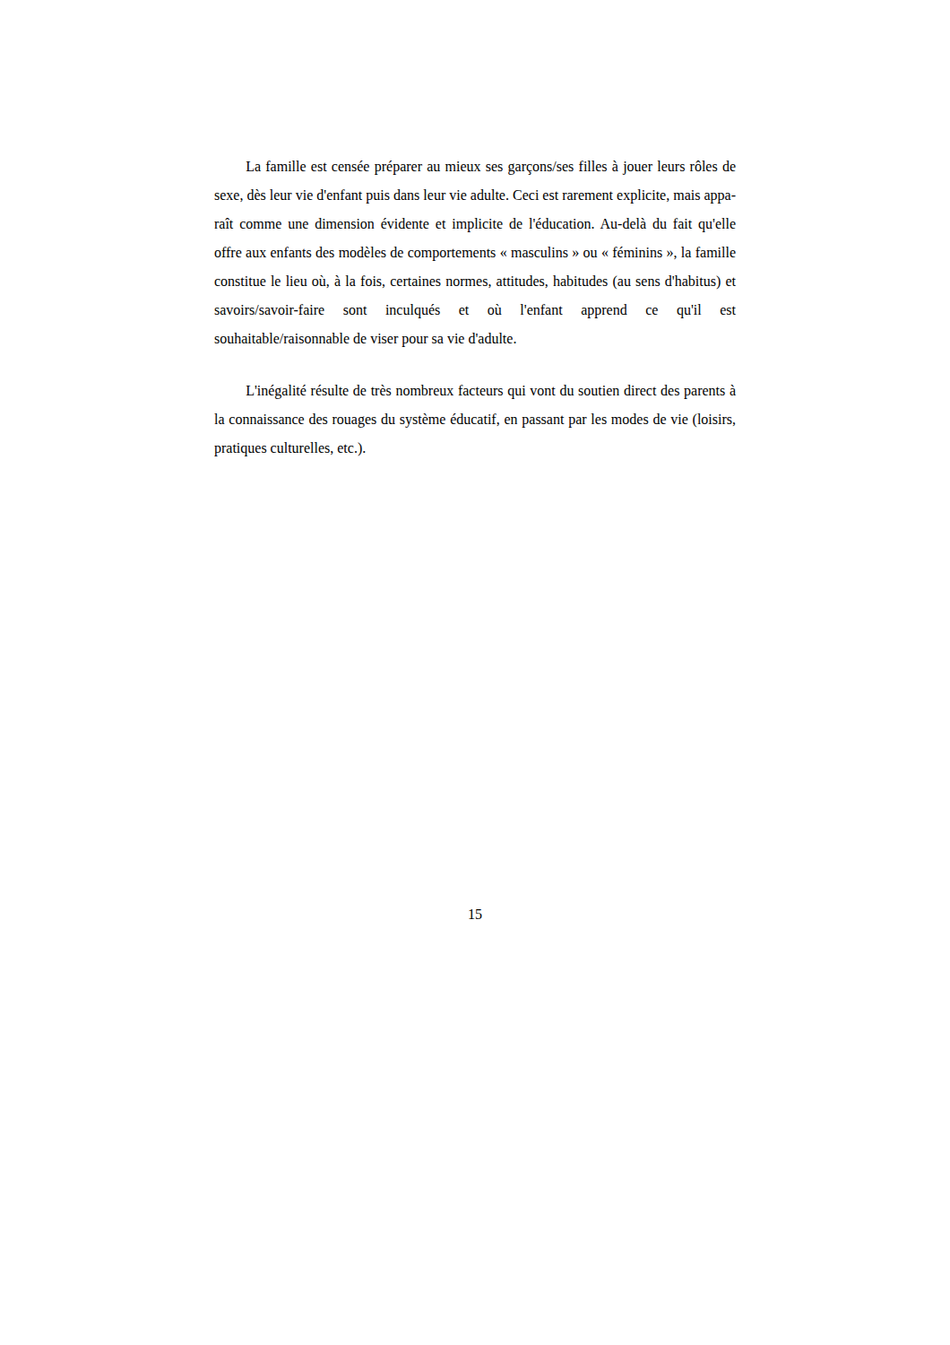La famille est censée préparer au mieux ses garçons/ses filles à jouer leurs rôles de sexe, dès leur vie d'enfant puis dans leur vie adulte. Ceci est rarement explicite, mais apparaît comme une dimension évidente et implicite de l'éducation. Au-delà du fait qu'elle offre aux enfants des modèles de comportements « masculins » ou « féminins », la famille constitue le lieu où, à la fois, certaines normes, attitudes, habitudes (au sens d'habitus) et savoirs/savoir-faire sont inculqués et où l'enfant apprend ce qu'il est souhaitable/raisonnable de viser pour sa vie d'adulte.
L'inégalité résulte de très nombreux facteurs qui vont du soutien direct des parents à la connaissance des rouages du système éducatif, en passant par les modes de vie (loisirs, pratiques culturelles, etc.).
15